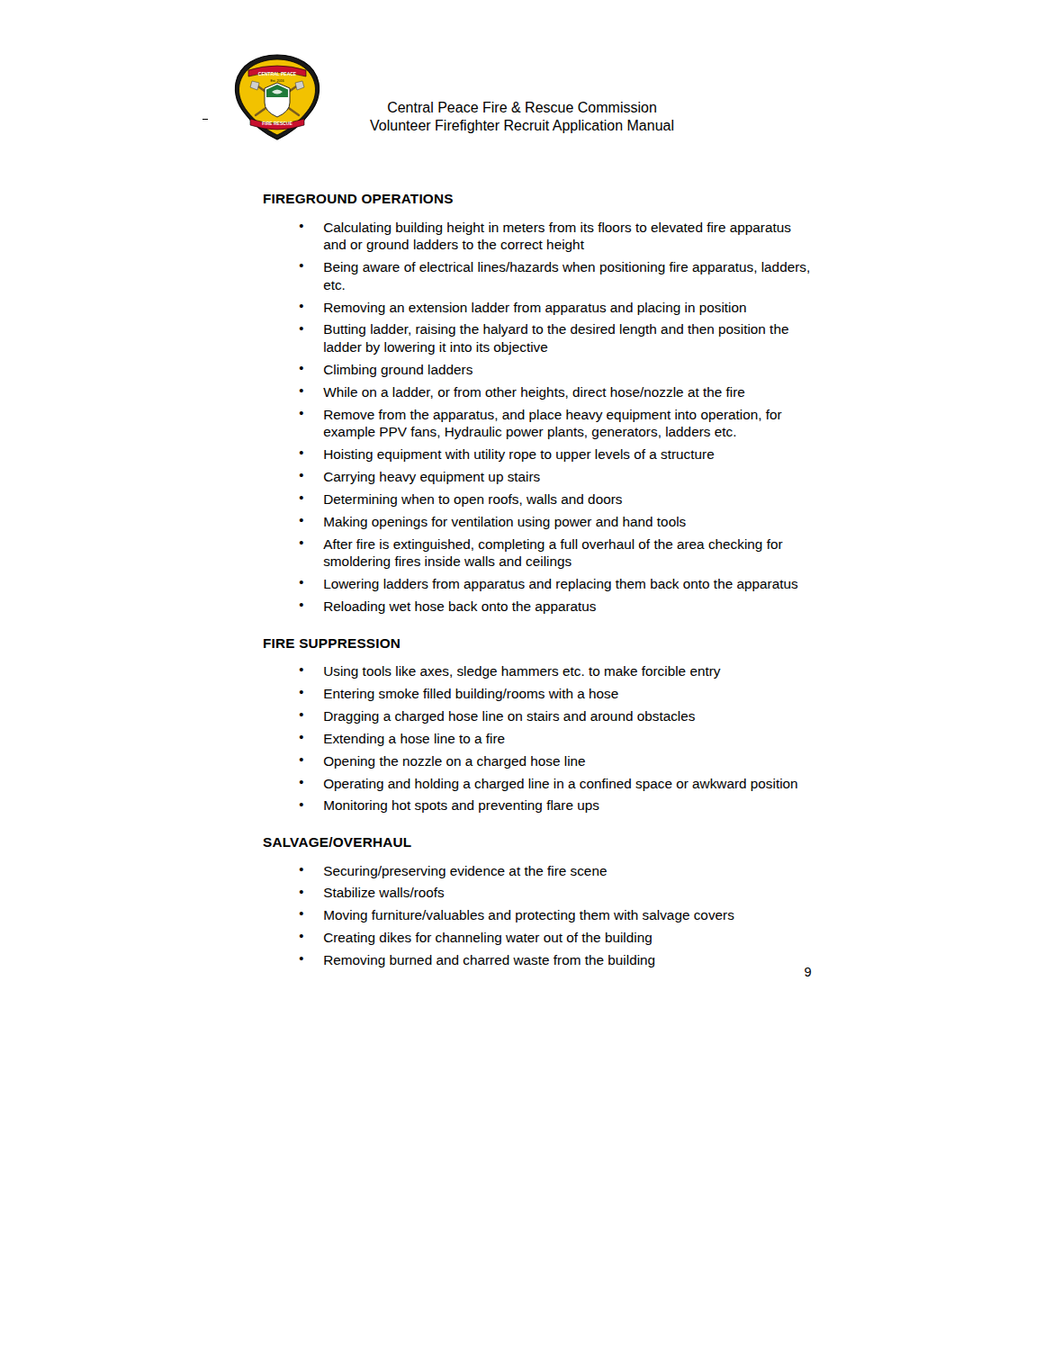Central Peace Fire Rescue crest CENTRAL PEACE Est. 2016 FIRE RESCUE
Central Peace Fire & Rescue Commission
Volunteer Firefighter Recruit Application Manual
FIREGROUND OPERATIONS
Calculating building height in meters from its floors to elevated fire apparatus and or ground ladders to the correct height
Being aware of electrical lines/hazards when positioning fire apparatus, ladders, etc.
Removing an extension ladder from apparatus and placing in position
Butting ladder, raising the halyard to the desired length and then position the ladder by lowering it into its objective
Climbing ground ladders
While on a ladder, or from other heights, direct hose/nozzle at the fire
Remove from the apparatus, and place heavy equipment into operation, for example PPV fans, Hydraulic power plants, generators, ladders etc.
Hoisting equipment with utility rope to upper levels of a structure
Carrying heavy equipment up stairs
Determining when to open roofs, walls and doors
Making openings for ventilation using power and hand tools
After fire is extinguished, completing a full overhaul of the area checking for smoldering fires inside walls and ceilings
Lowering ladders from apparatus and replacing them back onto the apparatus
Reloading wet hose back onto the apparatus
FIRE SUPPRESSION
Using tools like axes, sledge hammers etc. to make forcible entry
Entering smoke filled building/rooms with a hose
Dragging a charged hose line on stairs and around obstacles
Extending a hose line to a fire
Opening the nozzle on a charged hose line
Operating and holding a charged line in a confined space or awkward position
Monitoring hot spots and preventing flare ups
SALVAGE/OVERHAUL
Securing/preserving evidence at the fire scene
Stabilize walls/roofs
Moving furniture/valuables and protecting them with salvage covers
Creating dikes for channeling water out of the building
Removing burned and charred waste from the building
9